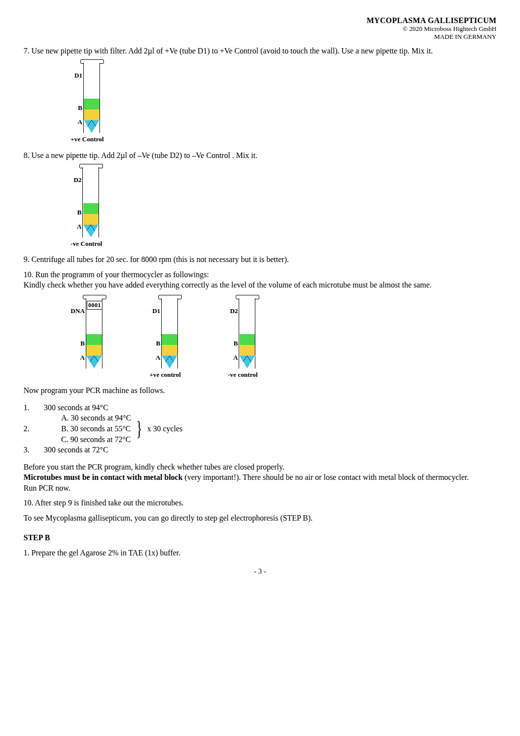MYCOPLASMA GALLISEPTICUM
© 2020 Microboss Hightech GmbH
MADE IN GERMANY
7. Use new pipette tip with filter. Add 2µl of +Ve (tube D1) to +Ve Control (avoid to touch the wall). Use a new pipette tip. Mix it.
D1 B A
+ve Control
8. Use a new pipette tip. Add 2µl of –Ve (tube D2) to –Ve Control . Mix it.
D2 B A
-ve Control
9. Centrifuge all tubes for 20 sec. for 8000 rpm (this is not necessary but it is better).
10. Run the programm of your thermocycler as followings:
Kindly check whether you have added everything correctly as the level of the volume of each microtube must be almost the same.
DNA B A
0001
D1 B A
+ve control
D2 B A
-ve control
Now program your PCR machine as follows.
| 1. | 300 seconds at 94°C |
| 2. | A. 30 seconds at 94°C B. 30 seconds at 55°C C. 90 seconds at 72°C | } | x 30 cycles |
| 3. | 300 seconds at 72°C |
Before you start the PCR program, kindly check whether tubes are closed properly.
Microtubes must be in contact with metal block (very important!). There should be no air or lose contact with metal block of thermocycler.
Run PCR now.
10. After step 9 is finished take out the microtubes.
To see Mycoplasma gallisepticum, you can go directly to step gel electrophoresis (STEP B).
STEP B
1. Prepare the gel Agarose 2% in TAE (1x) buffer.
- 3 -